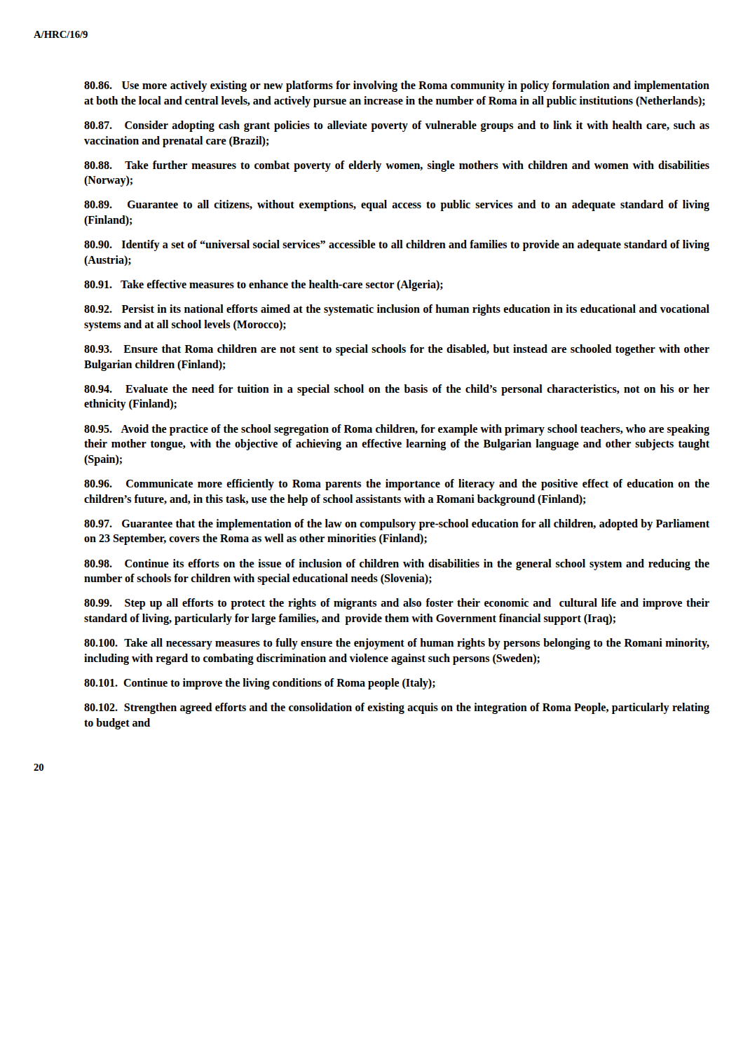A/HRC/16/9
80.86. Use more actively existing or new platforms for involving the Roma community in policy formulation and implementation at both the local and central levels, and actively pursue an increase in the number of Roma in all public institutions (Netherlands);
80.87. Consider adopting cash grant policies to alleviate poverty of vulnerable groups and to link it with health care, such as vaccination and prenatal care (Brazil);
80.88. Take further measures to combat poverty of elderly women, single mothers with children and women with disabilities (Norway);
80.89. Guarantee to all citizens, without exemptions, equal access to public services and to an adequate standard of living (Finland);
80.90. Identify a set of “universal social services” accessible to all children and families to provide an adequate standard of living (Austria);
80.91. Take effective measures to enhance the health-care sector (Algeria);
80.92. Persist in its national efforts aimed at the systematic inclusion of human rights education in its educational and vocational systems and at all school levels (Morocco);
80.93. Ensure that Roma children are not sent to special schools for the disabled, but instead are schooled together with other Bulgarian children (Finland);
80.94. Evaluate the need for tuition in a special school on the basis of the child’s personal characteristics, not on his or her ethnicity (Finland);
80.95. Avoid the practice of the school segregation of Roma children, for example with primary school teachers, who are speaking their mother tongue, with the objective of achieving an effective learning of the Bulgarian language and other subjects taught (Spain);
80.96. Communicate more efficiently to Roma parents the importance of literacy and the positive effect of education on the children’s future, and, in this task, use the help of school assistants with a Romani background (Finland);
80.97. Guarantee that the implementation of the law on compulsory pre-school education for all children, adopted by Parliament on 23 September, covers the Roma as well as other minorities (Finland);
80.98. Continue its efforts on the issue of inclusion of children with disabilities in the general school system and reducing the number of schools for children with special educational needs (Slovenia);
80.99. Step up all efforts to protect the rights of migrants and also foster their economic and cultural life and improve their standard of living, particularly for large families, and provide them with Government financial support (Iraq);
80.100. Take all necessary measures to fully ensure the enjoyment of human rights by persons belonging to the Romani minority, including with regard to combating discrimination and violence against such persons (Sweden);
80.101. Continue to improve the living conditions of Roma people (Italy);
80.102. Strengthen agreed efforts and the consolidation of existing acquis on the integration of Roma People, particularly relating to budget and
20